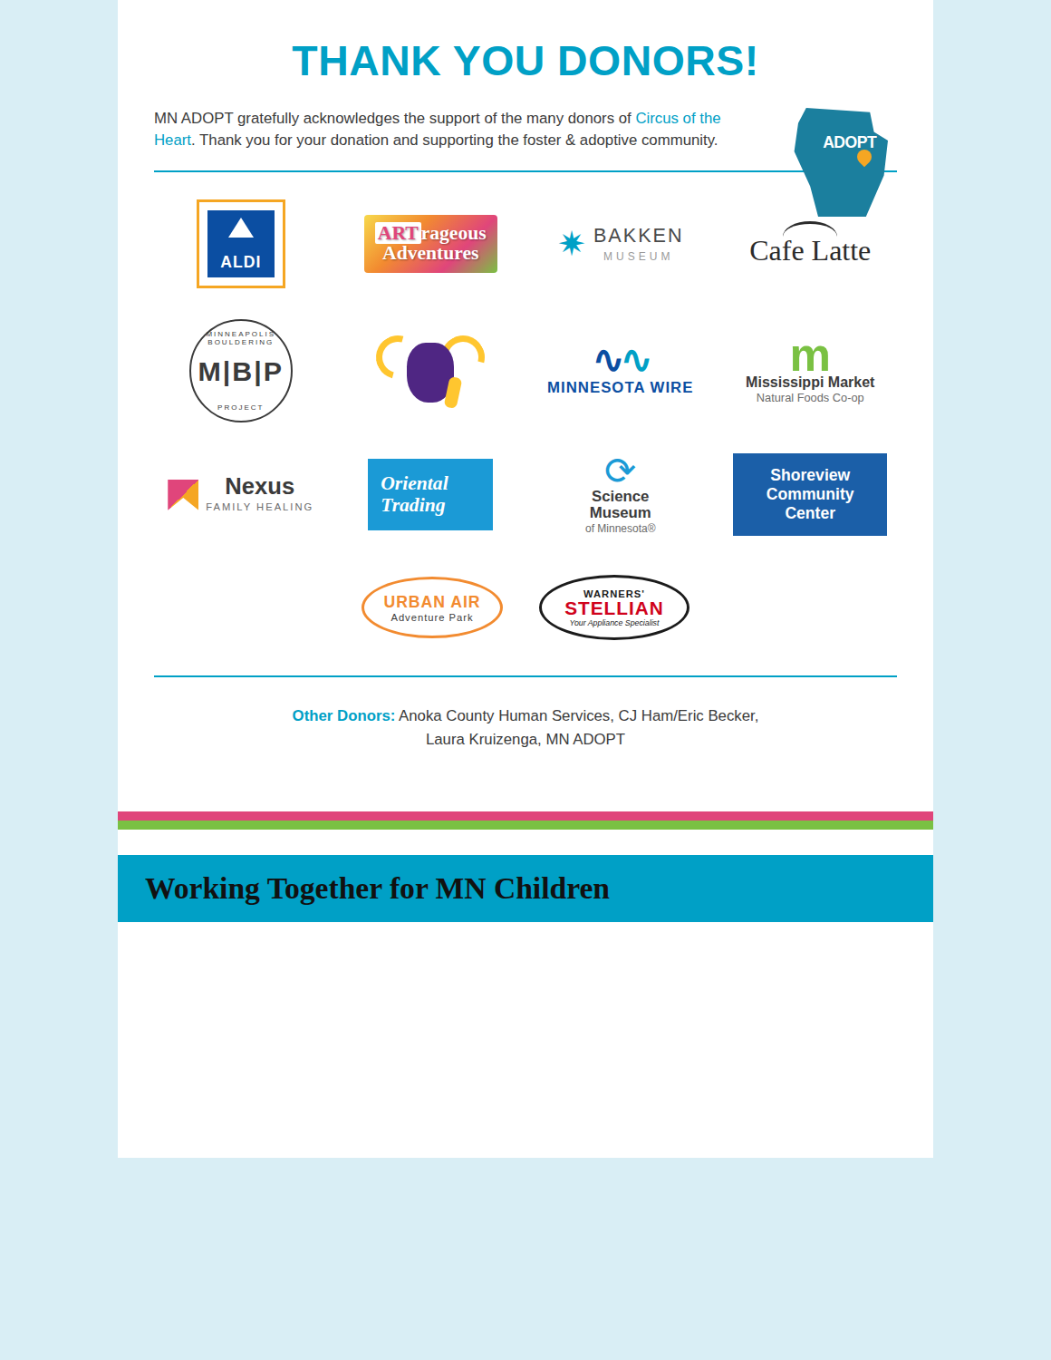THANK YOU DONORS!
MN ADOPT gratefully acknowledges the support of the many donors of Circus of the Heart. Thank you for your donation and supporting the foster & adoptive community.
mn ADOPT
ALDI
ARTrageous
Adventures
✷ BAKKEN
MUSEUM
Cafe Latte
MINNEAPOLIS BOULDERING M|B|P PROJECT
∿∿
MINNESOTA WIRE
m
Mississippi Market
Natural Foods Co-op
Nexus
FAMILY HEALING
Oriental
Trading
⟳
Science
Museum
of Minnesota®
Shoreview
Community Center
URBAN AIR Adventure Park
WARNERS' STELLIAN Your Appliance Specialist
Other Donors: Anoka County Human Services, CJ Ham/Eric Becker,
Laura Kruizenga, MN ADOPT
Working Together for MN Children